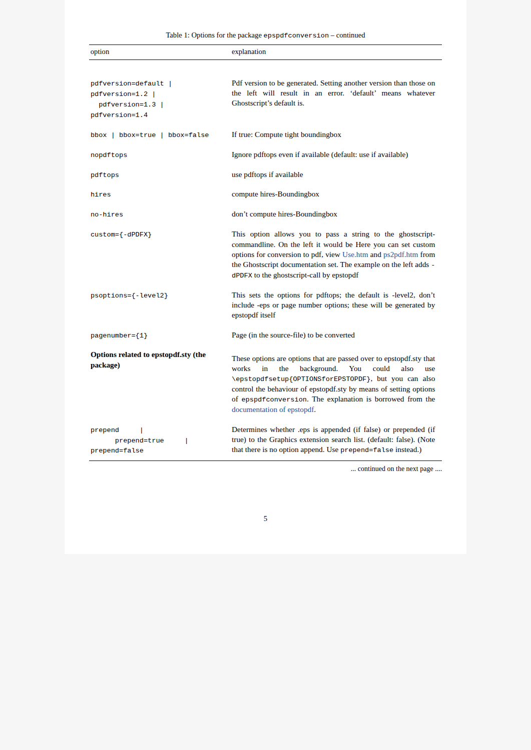Table 1: Options for the package epspdfconversion – continued
| option | explanation |
| --- | --- |
| pdfversion=default / pdfversion=1.2 / pdfversion=1.3 / pdfversion=1.4 | Pdf version to be generated. Setting another version than those on the left will result in an error. ‘default’ means whatever Ghostscript’s default is. |
| bbox / bbox=true / bbox=false | If true: Compute tight boundingbox |
| nopdftops | Ignore pdftops even if available (default: use if available) |
| pdftops | use pdftops if available |
| hires | compute hires-Boundingbox |
| no-hires | don’t compute hires-Boundingbox |
| custom={-dPDFX} | This option allows you to pass a string to the ghostscript-commandline. On the left it would be Here you can set custom options for conversion to pdf, view Use.htm and ps2pdf.htm from the Ghostscript documentation set. The example on the left adds -dPDFX to the ghostscript-call by epstopdf |
| psoptions={-level2} | This sets the options for pdftops; the default is -level2, don’t include -eps or page number options; these will be generated by epstopdf itself |
| pagenumber={1} | Page (in the source-file) to be converted |
| Options related to epstopdf.sty (the package) | These options are options that are passed over to epstopdf.sty that works in the background. You could also use \epstopdfsetup{OPTIONSforEPSTOPDF} , but you can also control the behaviour of epstopdf.sty by means of setting options of epspdfconversion . The explanation is borrowed from the documentation of epstopdf . |
| prepend / prepend=true / prepend=false | Determines whether .eps is appended (if false) or prepended (if true) to the Graphics extension search list. (default: false). (Note that there is no option append. Use prepend=false instead.) |
... continued on the next page ....
5